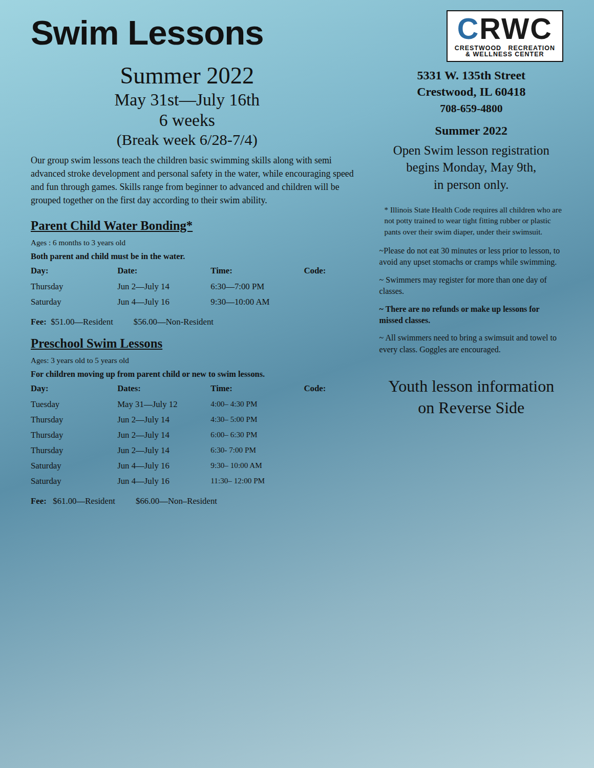Swim Lessons
CRWC CRESTWOOD RECREATION & WELLNESS CENTER
Summer 2022
May 31st—July 16th
6 weeks
(Break week 6/28-7/4)
Our group swim lessons teach the children basic swimming skills along with semi advanced stroke development and personal safety in the water, while encouraging speed and fun through games. Skills range from beginner to advanced and children will be grouped together on the first day according to their swim ability.
Parent Child Water Bonding*
Ages : 6 months to 3 years old
Both parent and child must be in the water.
| Day: | Date: | Time: | Code: |
| --- | --- | --- | --- |
| Thursday | Jun 2—July 14 | 6:30—7:00 PM | |
| Saturday | Jun 4—July 16 | 9:30—10:00 AM | |
Fee: $51.00—Resident $56.00—Non-Resident
Preschool Swim Lessons
Ages: 3 years old to 5 years old
For children moving up from parent child or new to swim lessons.
| Day: | Dates: | Time: | Code: |
| --- | --- | --- | --- |
| Tuesday | May 31—July 12 | 4:00– 4:30 PM | |
| Thursday | Jun 2—July 14 | 4:30– 5:00 PM | |
| Thursday | Jun 2—July 14 | 6:00– 6:30 PM | |
| Thursday | Jun 2—July 14 | 6:30- 7:00 PM | |
| Saturday | Jun 4—July 16 | 9:30– 10:00 AM | |
| Saturday | Jun 4—July 16 | 11:30– 12:00 PM | |
Fee: $61.00—Resident $66.00—Non–Resident
5331 W. 135th Street
Crestwood, IL 60418
708-659-4800
Summer 2022
Open Swim lesson registration begins Monday, May 9th,
in person only.
* Illinois State Health Code requires all children who are not potty trained to wear tight fitting rubber or plastic pants over their swim diaper, under their swimsuit.
~Please do not eat 30 minutes or less prior to lesson, to avoid any upset stomachs or cramps while swimming.
~ Swimmers may register for more than one day of classes.
~ There are no refunds or make up lessons for missed classes.
~ All swimmers need to bring a swimsuit and towel to every class. Goggles are encouraged.
Youth lesson information on Reverse Side